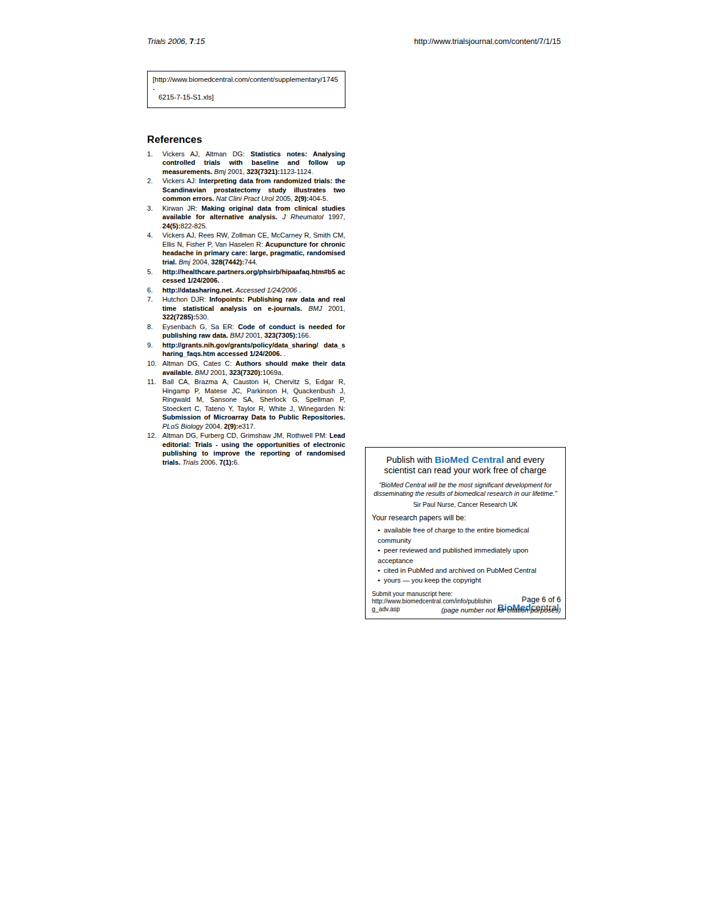Trials 2006, 7:15
http://www.trialsjournal.com/content/7/1/15
[http://www.biomedcentral.com/content/supplementary/1745-6215-7-15-S1.xls]
References
1. Vickers AJ, Altman DG: Statistics notes: Analysing controlled trials with baseline and follow up measurements. Bmj 2001, 323(7321): 1123-1124.
2. Vickers AJ: Interpreting data from randomized trials: the Scandinavian prostatectomy study illustrates two common errors. Nat Clini Pract Urol 2005, 2(9): 404-5.
3. Kirwan JR: Making original data from clinical studies available for alternative analysis. J Rheumatol 1997, 24(5): 822-825.
4. Vickers AJ, Rees RW, Zollman CE, McCarney R, Smith CM, Ellis N, Fisher P, Van Haselen R: Acupuncture for chronic headache in primary care: large, pragmatic, randomised trial. Bmj 2004, 328(7442): 744.
5. http://healthcare.partners.org/phsirb/hipaafaq.htm#b5 accessed 1/24/2006. .
6. http://datasharing.net. Accessed 1/24/2006 .
7. Hutchon DJR: Infopoints: Publishing raw data and real time statistical analysis on e-journals. BMJ 2001, 322(7285): 530.
8. Eysenbach G, Sa ER: Code of conduct is needed for publishing raw data. BMJ 2001, 323(7305): 166.
9. http://grants.nih.gov/grants/policy/data_sharing/ data_sharing_faqs.htm accessed 1/24/2006. .
10. Altman DG, Cates C: Authors should make their data available. BMJ 2001, 323(7320): 1069a.
11. Ball CA, Brazma A, Causton H, Chervitz S, Edgar R, Hingamp P, Matese JC, Parkinson H, Quackenbush J, Ringwald M, Sansone SA, Sherlock G, Spellman P, Stoeckert C, Tateno Y, Taylor R, White J, Winegarden N: Submission of Microarray Data to Public Repositories. PLoS Biology 2004, 2(9): e317.
12. Altman DG, Furberg CD, Grimshaw JM, Rothwell PM: Lead editorial: Trials - using the opportunities of electronic publishing to improve the reporting of randomised trials. Trials 2006, 7(1): 6.
Publish with Bio Med Central and every
scientist can read your work free of charge
"BioMed Central will be the most significant development for disseminating the results of biomedical research in our lifetime."
Sir Paul Nurse, Cancer Research UK
Your research papers will be:
available free of charge to the entire biomedical community
peer reviewed and published immediately upon acceptance
cited in PubMed and archived on PubMed Central
yours — you keep the copyright
Submit your manuscript here:
http://www.biomedcentral.com/info/publishing_adv.asp
BioMed central
Page 6 of 6
(page number not for citation purposes)